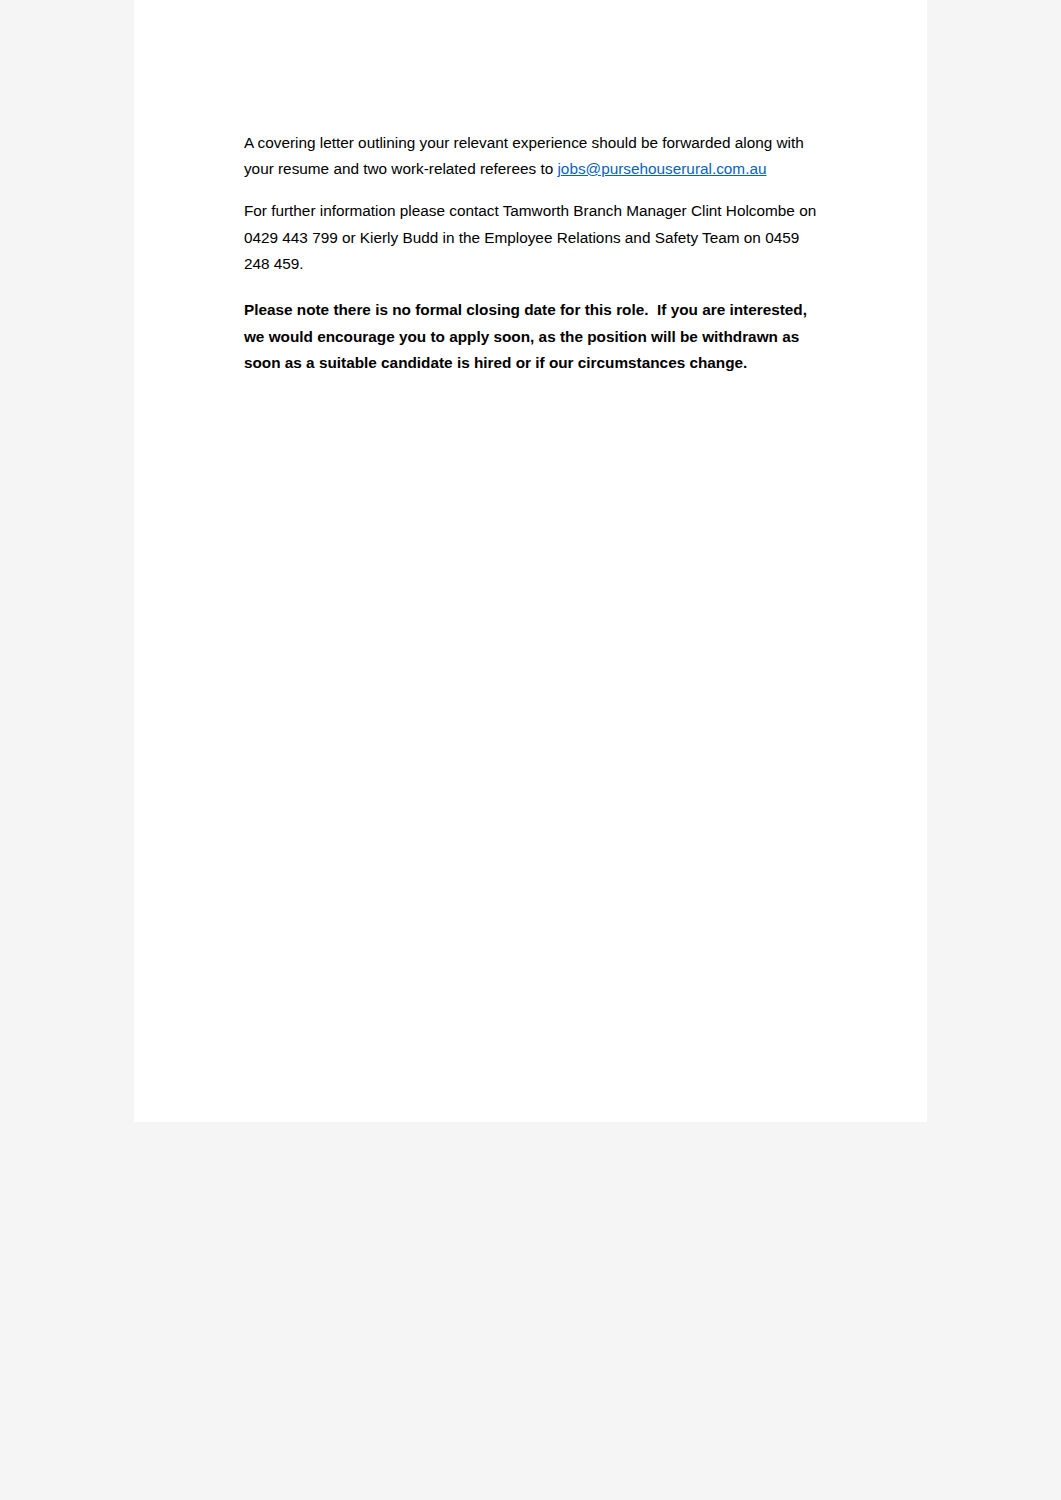A covering letter outlining your relevant experience should be forwarded along with your resume and two work-related referees to jobs@pursehouserural.com.au
For further information please contact Tamworth Branch Manager Clint Holcombe on 0429 443 799 or Kierly Budd in the Employee Relations and Safety Team on 0459 248 459.
Please note there is no formal closing date for this role. If you are interested, we would encourage you to apply soon, as the position will be withdrawn as soon as a suitable candidate is hired or if our circumstances change.